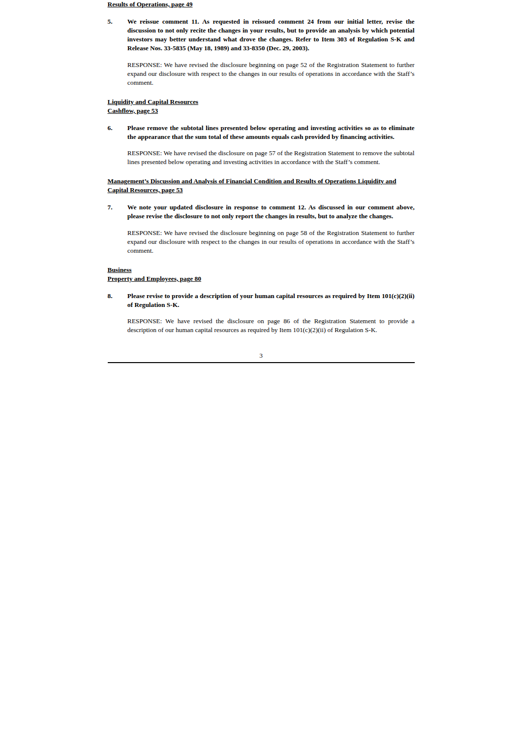Results of Operations, page 49
5.
We reissue comment 11. As requested in reissued comment 24 from our initial letter, revise the discussion to not only recite the changes in your results, but to provide an analysis by which potential investors may better understand what drove the changes. Refer to Item 303 of Regulation S-K and Release Nos. 33-5835 (May 18, 1989) and 33-8350 (Dec. 29, 2003).
RESPONSE: We have revised the disclosure beginning on page 52 of the Registration Statement to further expand our disclosure with respect to the changes in our results of operations in accordance with the Staff’s comment.
Liquidity and Capital Resources
Cashflow, page 53
6.
Please remove the subtotal lines presented below operating and investing activities so as to eliminate the appearance that the sum total of these amounts equals cash provided by financing activities.
RESPONSE: We have revised the disclosure on page 57 of the Registration Statement to remove the subtotal lines presented below operating and investing activities in accordance with the Staff’s comment.
Management’s Discussion and Analysis of Financial Condition and Results of Operations Liquidity and Capital Resources, page 53
7.
We note your updated disclosure in response to comment 12. As discussed in our comment above, please revise the disclosure to not only report the changes in results, but to analyze the changes.
RESPONSE: We have revised the disclosure beginning on page 58 of the Registration Statement to further expand our disclosure with respect to the changes in our results of operations in accordance with the Staff’s comment.
Business
Property and Employees, page 80
8.
Please revise to provide a description of your human capital resources as required by Item 101(c)(2)(ii) of Regulation S-K.
RESPONSE: We have revised the disclosure on page 86 of the Registration Statement to provide a description of our human capital resources as required by Item 101(c)(2)(ii) of Regulation S-K.
3